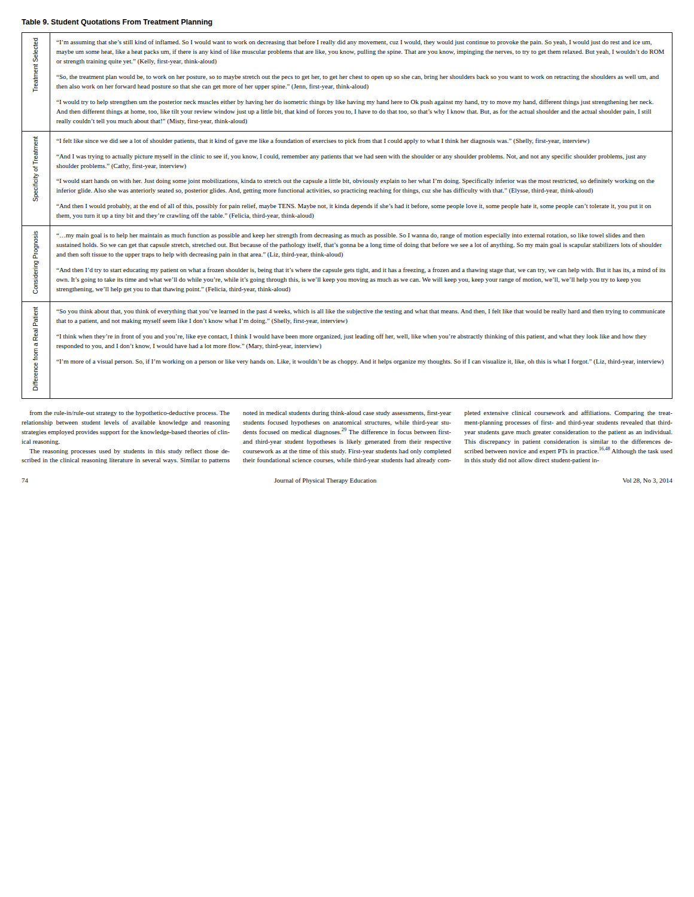Table 9. Student Quotations From Treatment Planning
| Treatment Selected | “I’m assuming that she’s still kind of inflamed. So I would want to work on decreasing that before I really did any movement, cuz I would, they would just continue to provoke the pain. So yeah, I would just do rest and ice um, maybe um some heat, like a heat packs um, if there is any kind of like muscular problems that are like, you know, pulling the spine. That are you know, impinging the nerves, to try to get them relaxed. But yeah, I wouldn’t do ROM or strength training quite yet.” (Kelly, first-year, think-aloud) “So, the treatment plan would be, to work on her posture, so to maybe stretch out the pecs to get her, to get her chest to open up so she can, bring her shoulders back so you want to work on retracting the shoulders as well um, and then also work on her forward head posture so that she can get more of her upper spine.” (Jenn, first-year, think-aloud) “I would try to help strengthen um the posterior neck muscles either by having her do isometric things by like having my hand here to Ok push against my hand, try to move my hand, different things just strengthening her neck. And then different things at home, too, like tilt your review window just up a little bit, that kind of forces you to, I have to do that too, so that’s why I know that. But, as for the actual shoulder and the actual shoulder pain, I still really couldn’t tell you much about that!” (Misty, first-year, think-aloud) |
| Specificity of Treatment | “I felt like since we did see a lot of shoulder patients, that it kind of gave me like a foundation of exercises to pick from that I could apply to what I think her diagnosis was.” (Shelly, first-year, interview) “And I was trying to actually picture myself in the clinic to see if, you know, I could, remember any patients that we had seen with the shoulder or any shoulder problems. Not, and not any specific shoulder problems, just any shoulder problems.” (Cathy, first-year, interview) “I would start hands on with her. Just doing some joint mobilizations, kinda to stretch out the capsule a little bit, obviously explain to her what I’m doing. Specifically inferior was the most restricted, so definitely working on the inferior glide. Also she was anteriorly seated so, posterior glides. And, getting more functional activities, so practicing reaching for things, cuz she has difficulty with that.” (Elysse, third-year, think-aloud) “And then I would probably, at the end of all of this, possibly for pain relief, maybe TENS. Maybe not, it kinda depends if she’s had it before, some people love it, some people hate it, some people can’t tolerate it, you put it on them, you turn it up a tiny bit and they’re crawling off the table.” (Felicia, third-year, think-aloud) |
| Considering Prognosis | “…my main goal is to help her maintain as much function as possible and keep her strength from decreasing as much as possible. So I wanna do, range of motion especially into external rotation, so like towel slides and then sustained holds. So we can get that capsule stretch, stretched out. But because of the pathology itself, that’s gonna be a long time of doing that before we see a lot of anything. So my main goal is scapular stabilizers lots of shoulder and then soft tissue to the upper traps to help with decreasing pain in that area.” (Liz, third-year, think-aloud) “And then I’d try to start educating my patient on what a frozen shoulder is, being that it’s where the capsule gets tight, and it has a freezing, a frozen and a thawing stage that, we can try, we can help with. But it has its, a mind of its own. It’s going to take its time and what we’ll do while you’re, while it’s going through this, is we’ll keep you moving as much as we can. We will keep you, keep your range of motion, we’ll, we’ll help you try to keep you strengthening, we’ll help get you to that thawing point.” (Felicia, third-year, think-aloud) |
| Difference from a Real Patient | “So you think about that, you think of everything that you’ve learned in the past 4 weeks, which is all like the subjective the testing and what that means. And then, I felt like that would be really hard and then trying to communicate that to a patient, and not making myself seem like I don’t know what I’m doing.” (Shelly, first-year, interview) “I think when they’re in front of you and you’re, like eye contact, I think I would have been more organized, just leading off her, well, like when you’re abstractly thinking of this patient, and what they look like and how they responded to you, and I don’t know, I would have had a lot more flow.” (Mary, third-year, interview) “I’m more of a visual person. So, if I’m working on a person or like very hands on. Like, it wouldn’t be as choppy. And it helps organize my thoughts. So if I can visualize it, like, oh this is what I forgot.” (Liz, third-year, interview) |
from the rule-in/rule-out strategy to the hypothetico-deductive process. The relationship between student levels of available knowledge and reasoning strategies employed provides support for the knowledge-based theories of clinical reasoning.
The reasoning processes used by students in this study reflect those described in the clinical reasoning literature in several ways. Similar to patterns noted in medical students during think-aloud case study assessments, first-year students focused hypotheses on anatomical structures, while third-year students focused on medical diagnoses.29 The difference in focus between first- and third-year student hypotheses is likely generated from their respective coursework as at the time of this study. First-year students had only completed their foundational science courses, while third-year students had already completed extensive clinical coursework and affiliations. Comparing the treatment-planning processes of first- and third-year students revealed that third-year students gave much greater consideration to the patient as an individual. This discrepancy in patient consideration is similar to the differences described between novice and expert PTs in practice.16,48 Although the task used in this study did not allow direct student-patient in-
74
Journal of Physical Therapy Education
Vol 28, No 3, 2014